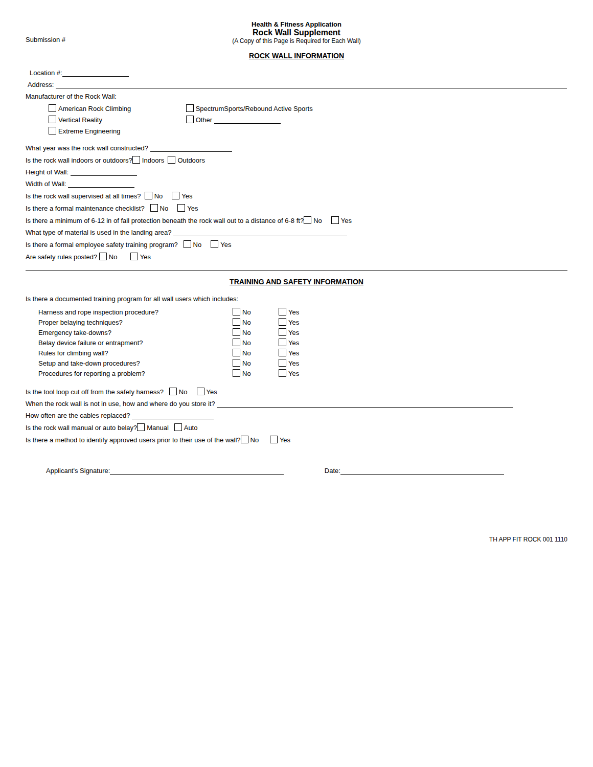Submission #
Health & Fitness Application
Rock Wall Supplement
(A Copy of this Page is Required for Each Wall)
ROCK WALL INFORMATION
Location #:
Address:
Manufacturer of the Rock Wall:
American Rock Climbing SpectrumSports/Rebound Active Sports
Vertical Reality Other
Extreme Engineering
What year was the rock wall constructed?
Is the rock wall indoors or outdoors? Indoors Outdoors
Height of Wall:
Width of Wall:
Is the rock wall supervised at all times? No Yes
Is there a formal maintenance checklist? No Yes
Is there a minimum of 6-12 in of fall protection beneath the rock wall out to a distance of 6-8 ft? No Yes
What type of material is used in the landing area?
Is there a formal employee safety training program? No Yes
Are safety rules posted? No Yes
TRAINING AND SAFETY INFORMATION
Is there a documented training program for all wall users which includes:
| Harness and rope inspection procedure? | No | Yes |
| Proper belaying techniques? | No | Yes |
| Emergency take-downs? | No | Yes |
| Belay device failure or entrapment? | No | Yes |
| Rules for climbing wall? | No | Yes |
| Setup and take-down procedures? | No | Yes |
| Procedures for reporting a problem? | No | Yes |
Is the tool loop cut off from the safety harness? No Yes
When the rock wall is not in use, how and where do you store it?
How often are the cables replaced?
Is the rock wall manual or auto belay? Manual Auto
Is there a method to identify approved users prior to their use of the wall? No Yes
Applicant's Signature: Date:
TH APP FIT ROCK 001 1110